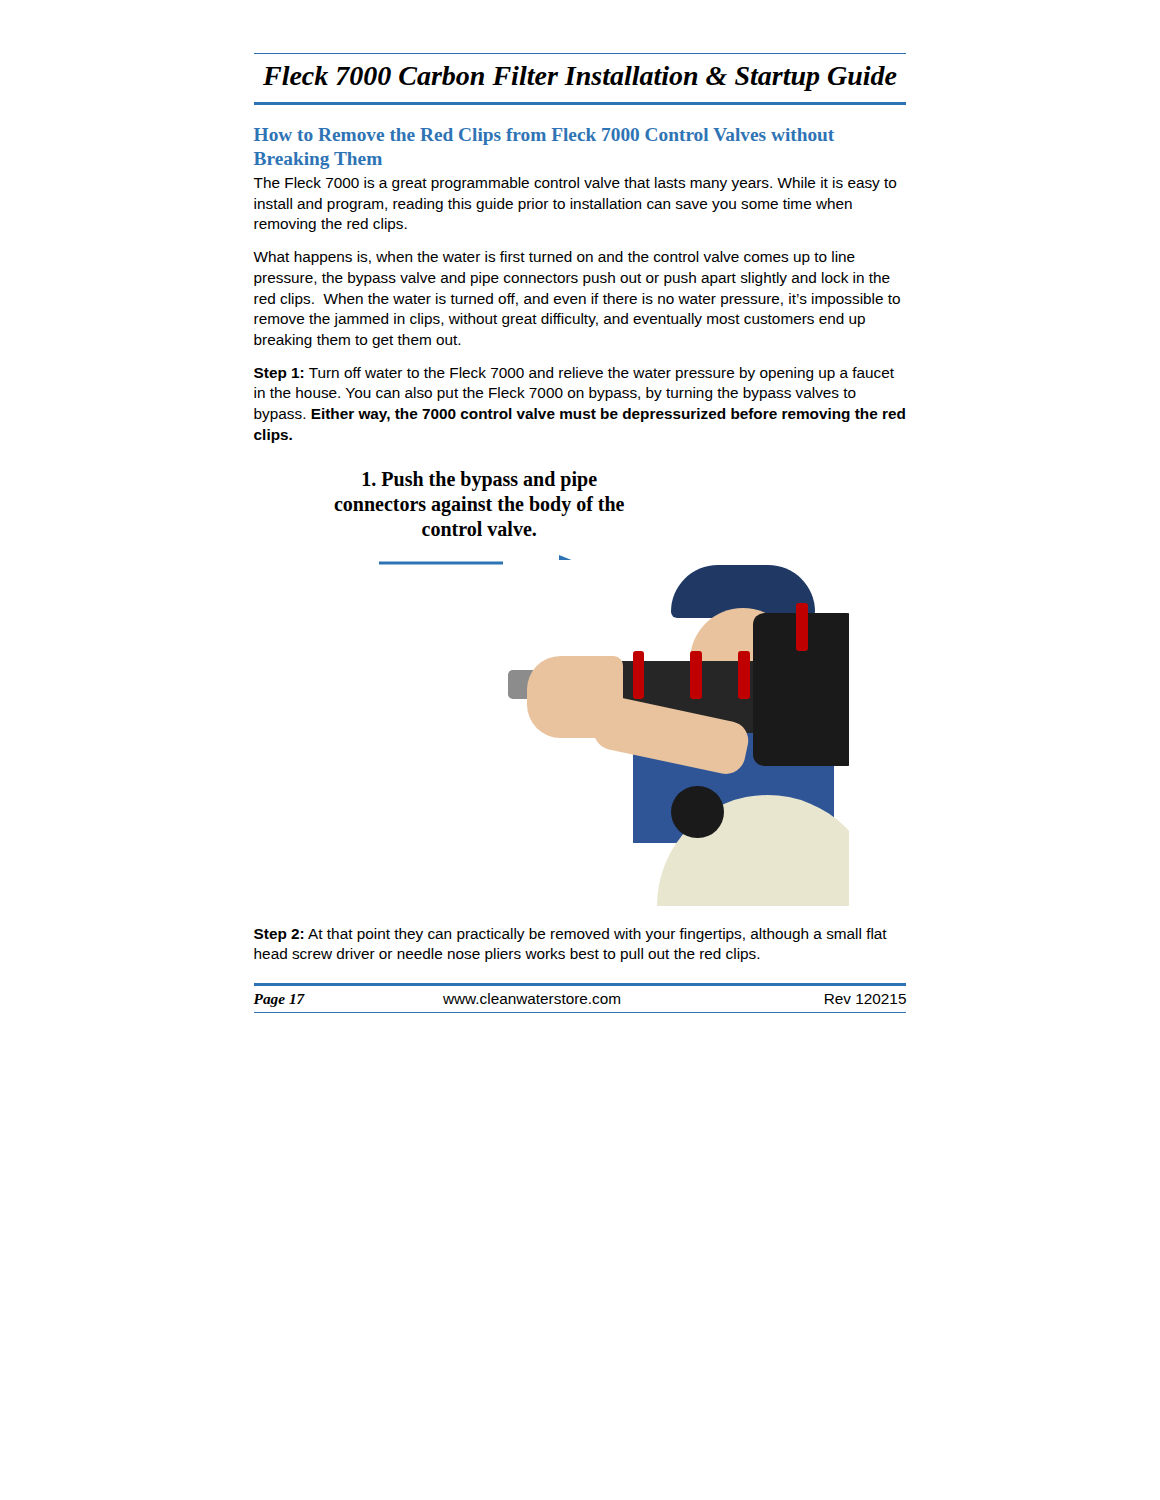Fleck 7000 Carbon Filter Installation & Startup Guide
How to Remove the Red Clips from Fleck 7000 Control Valves without Breaking Them
The Fleck 7000 is a great programmable control valve that lasts many years. While it is easy to install and program, reading this guide prior to installation can save you some time when removing the red clips.
What happens is, when the water is first turned on and the control valve comes up to line pressure, the bypass valve and pipe connectors push out or push apart slightly and lock in the red clips. When the water is turned off, and even if there is no water pressure, it’s impossible to remove the jammed in clips, without great difficulty, and eventually most customers end up breaking them to get them out.
Step 1: Turn off water to the Fleck 7000 and relieve the water pressure by opening up a faucet in the house. You can also put the Fleck 7000 on bypass, by turning the bypass valves to bypass. Either way, the 7000 control valve must be depressurized before removing the red clips.
1. Push the bypass and pipe connectors against the body of the control valve.
Step 2: At that point they can practically be removed with your fingertips, although a small flat head screw driver or needle nose pliers works best to pull out the red clips.
Page 17
www.cleanwaterstore.com
Rev 120215